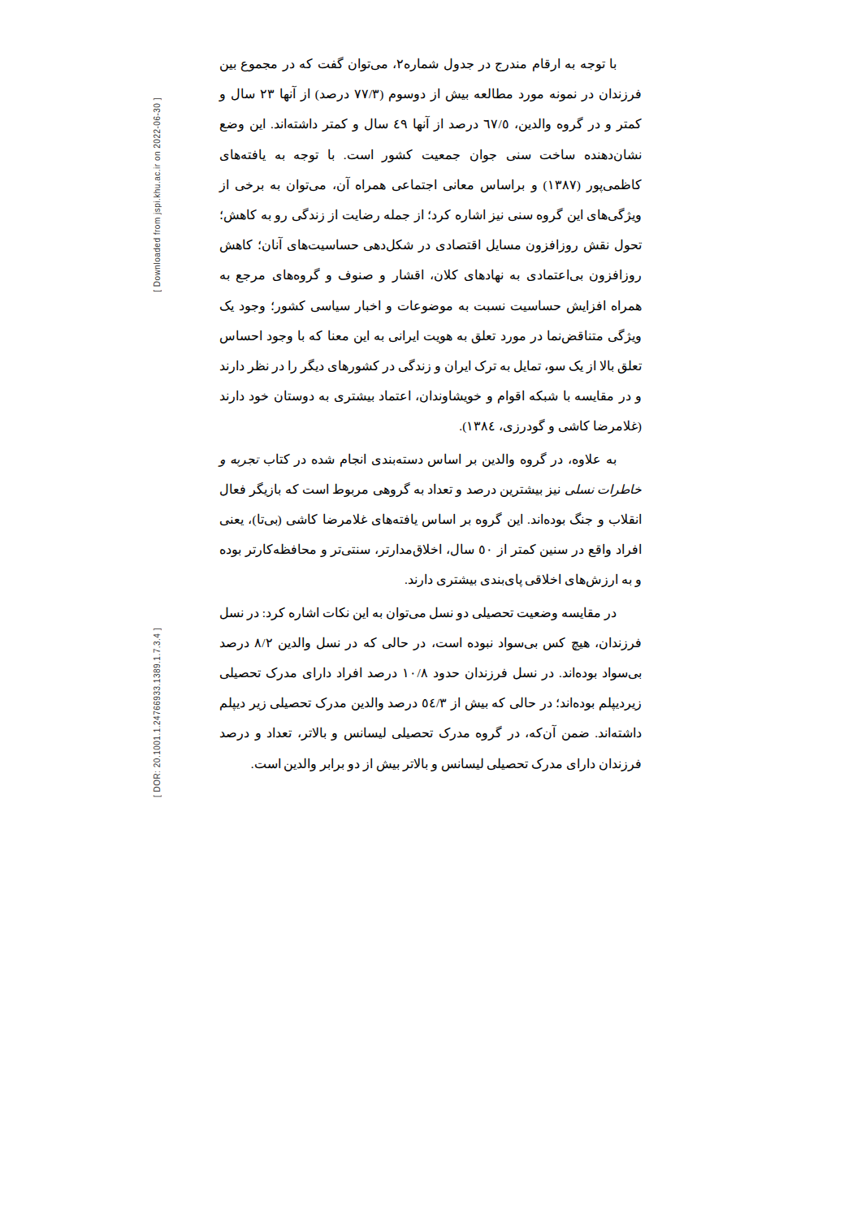[ Downloaded from jspi.khu.ac.ir on 2022-06-30 ]
[ DOR: 20.1001.1.24766933.1389.1.7.3.4 ]
با توجه به ارقام مندرج در جدول شماره۲، می‌توان گفت که در مجموع بین فرزندان در نمونه مورد مطالعه بیش از دوسوم (۷۷/۳ درصد) از آنها ۲۳ سال و کمتر و در گروه والدین، ٦٧/٥ درصد از آنها ٤٩ سال و کمتر داشته‌اند. این وضع نشان‌دهنده ساخت سنی جوان جمعیت کشور است. با توجه به یافته‌های کاظمی‌پور (۱۳۸۷) و براساس معانی اجتماعی همراه آن، می‌توان به برخی از ویژگی‌های این گروه سنی نیز اشاره کرد؛ از جمله رضایت از زندگی رو به کاهش؛ تحول نقش روزافزون مسایل اقتصادی در شکل‌دهی حساسیت‌های آنان؛ کاهش روزافزون بی‌اعتمادی به نهادهای کلان، اقشار و صنوف و گروه‌های مرجع به همراه افزایش حساسیت نسبت به موضوعات و اخبار سیاسی کشور؛ وجود یک ویژگی متناقض‌نما در مورد تعلق به هویت ایرانی به این معنا که با وجود احساس تعلق بالا از یک سو، تمایل به ترک ایران و زندگی در کشورهای دیگر را در نظر دارند و در مقایسه با شبکه اقوام و خویشاوندان، اعتماد بیشتری به دوستان خود دارند (غلامرضا کاشی و گودرزی، ۱۳۸٤).
به علاوه، در گروه والدین بر اساس دسته‌بندی انجام شده در کتاب تجربه و خاطرات نسلی نیز بیشترین درصد و تعداد به گروهی مربوط است که بازیگر فعال انقلاب و جنگ بوده‌اند. این گروه بر اساس یافته‌های غلامرضا کاشی (بی‌تا)، یعنی افراد واقع در سنین کمتر از ٥٠ سال، اخلاق‌مدارتر، سنتی‌تر و محافظه‌کارتر بوده و به ارزش‌های اخلاقی پای‌بندی بیشتری دارند.
در مقایسه وضعیت تحصیلی دو نسل می‌توان به این نکات اشاره کرد: در نسل فرزندان، هیچ کس بی‌سواد نبوده است، در حالی که در نسل والدین ۸/۲ درصد بی‌سواد بوده‌اند. در نسل فرزندان حدود ۱۰/۸ درصد افراد دارای مدرک تحصیلی زیردیپلم بوده‌اند؛ در حالی که بیش از ٥٤/۳ درصد والدین مدرک تحصیلی زیر دیپلم داشته‌اند. ضمن آن‌که، در گروه مدرک تحصیلی لیسانس و بالاتر، تعداد و درصد فرزندان دارای مدرک تحصیلی لیسانس و بالاتر بیش از دو برابر والدین است.